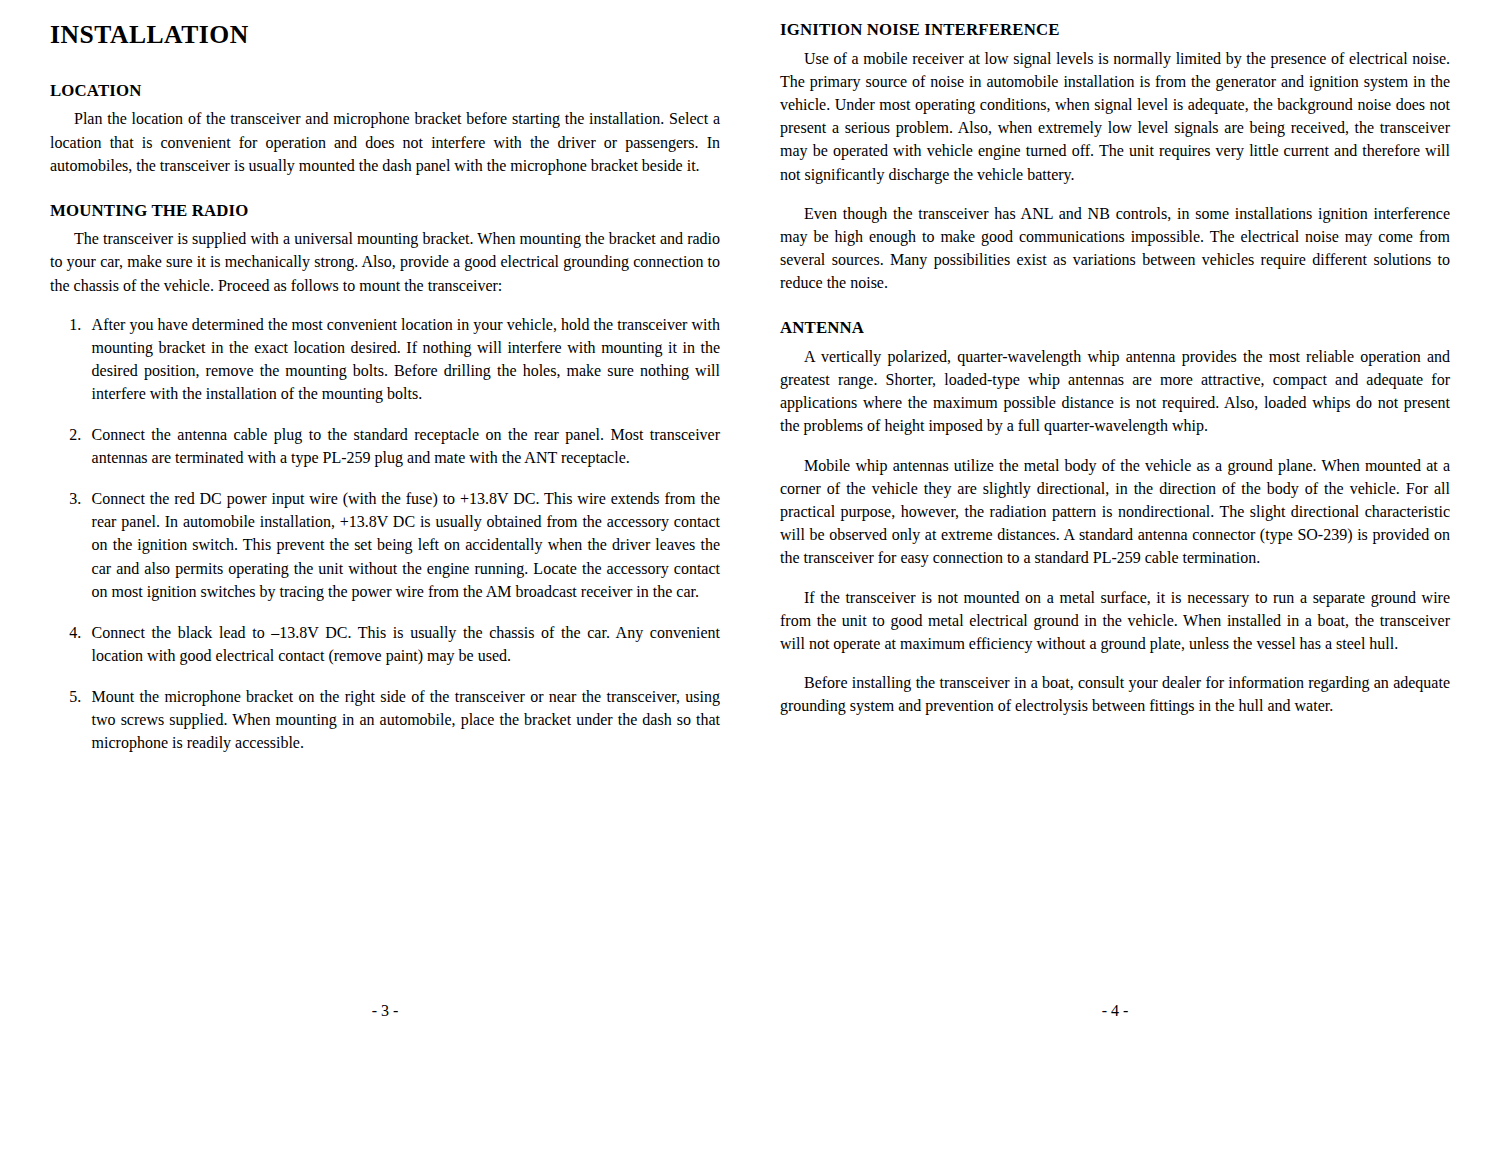INSTALLATION
LOCATION
Plan the location of the transceiver and microphone bracket before starting the installation. Select a location that is convenient for operation and does not interfere with the driver or passengers. In automobiles, the transceiver is usually mounted the dash panel with the microphone bracket beside it.
MOUNTING THE RADIO
The transceiver is supplied with a universal mounting bracket. When mounting the bracket and radio to your car, make sure it is mechanically strong. Also, provide a good electrical grounding connection to the chassis of the vehicle. Proceed as follows to mount the transceiver:
After you have determined the most convenient location in your vehicle, hold the transceiver with mounting bracket in the exact location desired. If nothing will interfere with mounting it in the desired position, remove the mounting bolts. Before drilling the holes, make sure nothing will interfere with the installation of the mounting bolts.
Connect the antenna cable plug to the standard receptacle on the rear panel. Most transceiver antennas are terminated with a type PL-259 plug and mate with the ANT receptacle.
Connect the red DC power input wire (with the fuse) to +13.8V DC. This wire extends from the rear panel. In automobile installation, +13.8V DC is usually obtained from the accessory contact on the ignition switch. This prevent the set being left on accidentally when the driver leaves the car and also permits operating the unit without the engine running. Locate the accessory contact on most ignition switches by tracing the power wire from the AM broadcast receiver in the car.
Connect the black lead to –13.8V DC. This is usually the chassis of the car. Any convenient location with good electrical contact (remove paint) may be used.
Mount the microphone bracket on the right side of the transceiver or near the transceiver, using two screws supplied. When mounting in an automobile, place the bracket under the dash so that microphone is readily accessible.
- 3 -
IGNITION NOISE INTERFERENCE
Use of a mobile receiver at low signal levels is normally limited by the presence of electrical noise. The primary source of noise in automobile installation is from the generator and ignition system in the vehicle. Under most operating conditions, when signal level is adequate, the background noise does not present a serious problem. Also, when extremely low level signals are being received, the transceiver may be operated with vehicle engine turned off. The unit requires very little current and therefore will not significantly discharge the vehicle battery.
Even though the transceiver has ANL and NB controls, in some installations ignition interference may be high enough to make good communications impossible. The electrical noise may come from several sources. Many possibilities exist as variations between vehicles require different solutions to reduce the noise.
ANTENNA
A vertically polarized, quarter-wavelength whip antenna provides the most reliable operation and greatest range. Shorter, loaded-type whip antennas are more attractive, compact and adequate for applications where the maximum possible distance is not required. Also, loaded whips do not present the problems of height imposed by a full quarter-wavelength whip.
Mobile whip antennas utilize the metal body of the vehicle as a ground plane. When mounted at a corner of the vehicle they are slightly directional, in the direction of the body of the vehicle. For all practical purpose, however, the radiation pattern is nondirectional. The slight directional characteristic will be observed only at extreme distances. A standard antenna connector (type SO-239) is provided on the transceiver for easy connection to a standard PL-259 cable termination.
If the transceiver is not mounted on a metal surface, it is necessary to run a separate ground wire from the unit to good metal electrical ground in the vehicle. When installed in a boat, the transceiver will not operate at maximum efficiency without a ground plate, unless the vessel has a steel hull.
Before installing the transceiver in a boat, consult your dealer for information regarding an adequate grounding system and prevention of electrolysis between fittings in the hull and water.
- 4 -